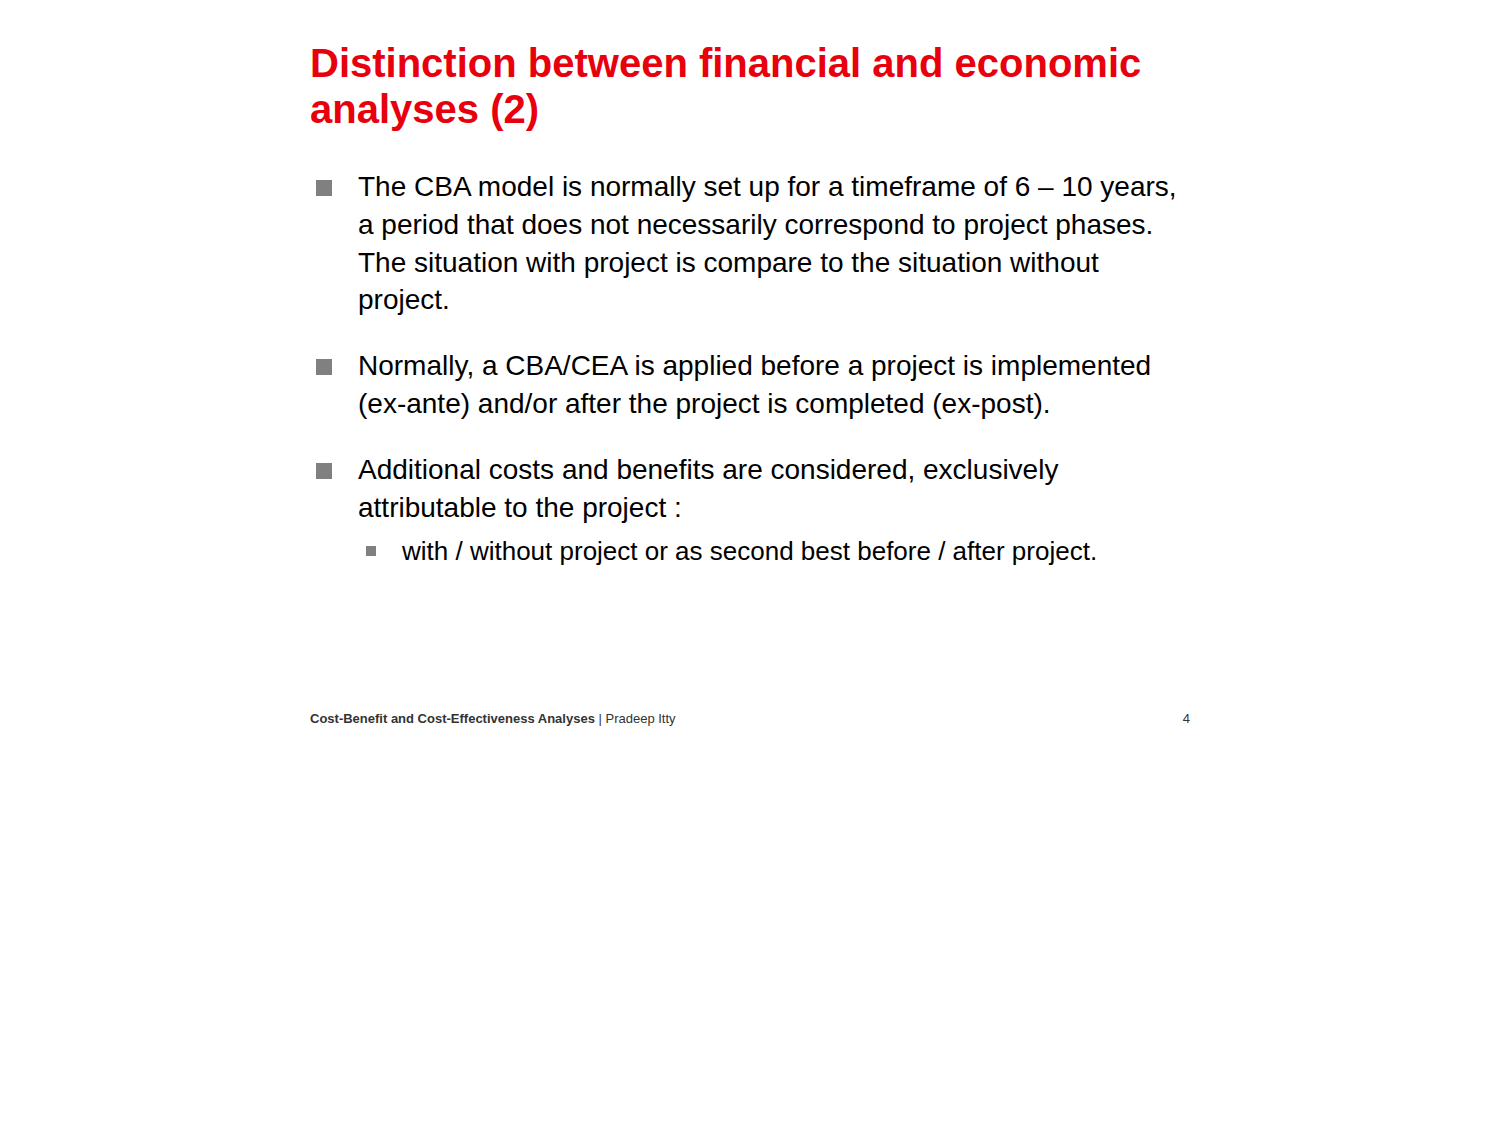Distinction between financial and economic analyses (2)
The CBA model is normally set up for a timeframe of 6 – 10 years, a period that does not necessarily correspond to project phases. The situation with project is compare to the situation without project.
Normally, a CBA/CEA is applied before a project is implemented (ex-ante) and/or after the project is completed (ex-post).
Additional costs and benefits are considered, exclusively attributable to the project :
with / without project or as second best before / after project.
4 Cost-Benefit and Cost-Effectiveness Analyses | Pradeep Itty